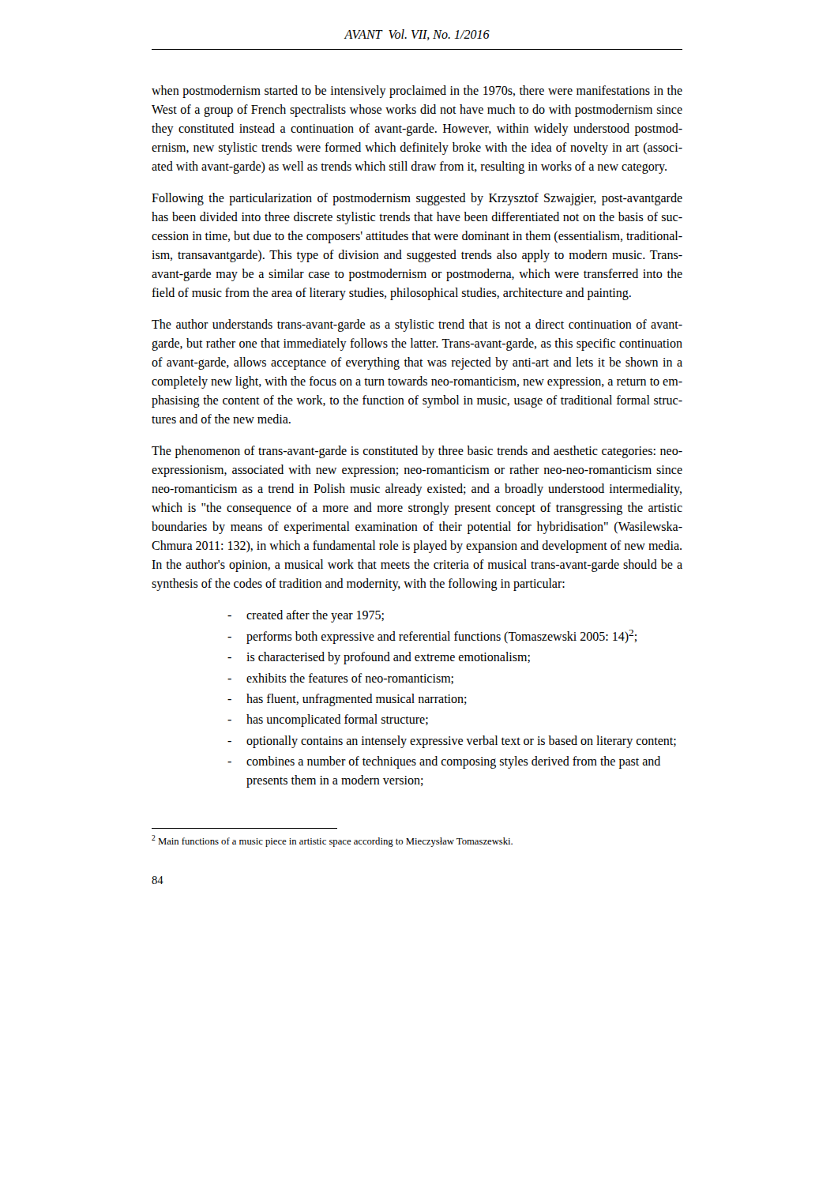AVANT Vol. VII, No. 1/2016
when postmodernism started to be intensively proclaimed in the 1970s, there were manifestations in the West of a group of French spectralists whose works did not have much to do with postmodernism since they constituted instead a continuation of avant-garde. However, within widely understood postmodernism, new stylistic trends were formed which definitely broke with the idea of novelty in art (associated with avant-garde) as well as trends which still draw from it, resulting in works of a new category.
Following the particularization of postmodernism suggested by Krzysztof Szwajgier, post-avantgarde has been divided into three discrete stylistic trends that have been differentiated not on the basis of succession in time, but due to the composers' attitudes that were dominant in them (essentialism, traditionalism, transavantgarde). This type of division and suggested trends also apply to modern music. Trans-avant-garde may be a similar case to postmodernism or postmoderna, which were transferred into the field of music from the area of literary studies, philosophical studies, architecture and painting.
The author understands trans-avant-garde as a stylistic trend that is not a direct continuation of avant-garde, but rather one that immediately follows the latter. Trans-avant-garde, as this specific continuation of avant-garde, allows acceptance of everything that was rejected by anti-art and lets it be shown in a completely new light, with the focus on a turn towards neo-romanticism, new expression, a return to emphasising the content of the work, to the function of symbol in music, usage of traditional formal structures and of the new media.
The phenomenon of trans-avant-garde is constituted by three basic trends and aesthetic categories: neo-expressionism, associated with new expression; neo-romanticism or rather neo-neo-romanticism since neo-romanticism as a trend in Polish music already existed; and a broadly understood intermediality, which is "the consequence of a more and more strongly present concept of transgressing the artistic boundaries by means of experimental examination of their potential for hybridisation" (Wasilewska-Chmura 2011: 132), in which a fundamental role is played by expansion and development of new media. In the author's opinion, a musical work that meets the criteria of musical trans-avant-garde should be a synthesis of the codes of tradition and modernity, with the following in particular:
created after the year 1975;
performs both expressive and referential functions (Tomaszewski 2005: 14)2;
is characterised by profound and extreme emotionalism;
exhibits the features of neo-romanticism;
has fluent, unfragmented musical narration;
has uncomplicated formal structure;
optionally contains an intensely expressive verbal text or is based on literary content;
combines a number of techniques and composing styles derived from the past and presents them in a modern version;
2 Main functions of a music piece in artistic space according to Mieczysław Tomaszewski.
84